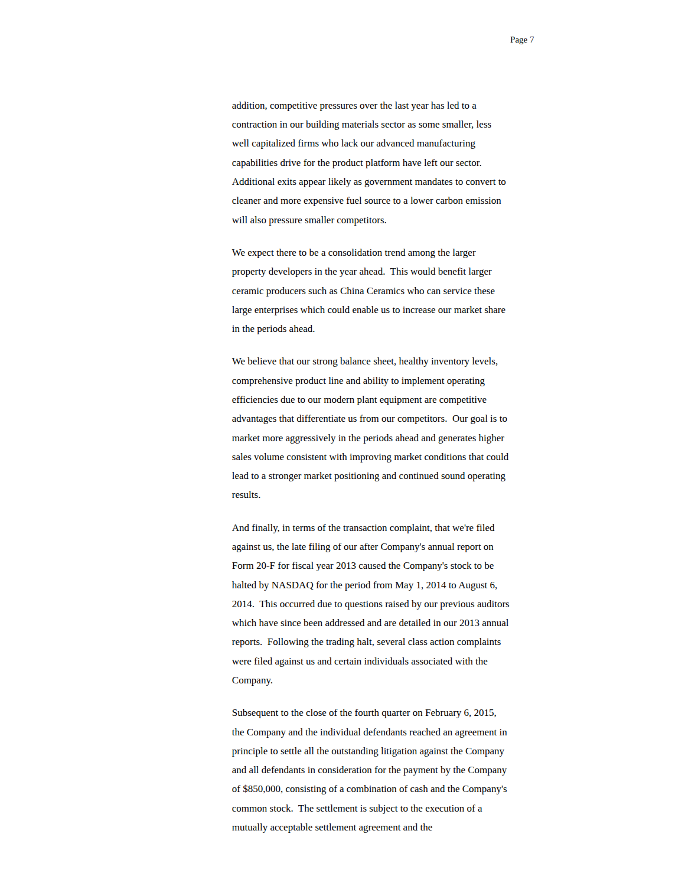Page 7
addition, competitive pressures over the last year has led to a contraction in our building materials sector as some smaller, less well capitalized firms who lack our advanced manufacturing capabilities drive for the product platform have left our sector. Additional exits appear likely as government mandates to convert to cleaner and more expensive fuel source to a lower carbon emission will also pressure smaller competitors.
We expect there to be a consolidation trend among the larger property developers in the year ahead. This would benefit larger ceramic producers such as China Ceramics who can service these large enterprises which could enable us to increase our market share in the periods ahead.
We believe that our strong balance sheet, healthy inventory levels, comprehensive product line and ability to implement operating efficiencies due to our modern plant equipment are competitive advantages that differentiate us from our competitors. Our goal is to market more aggressively in the periods ahead and generates higher sales volume consistent with improving market conditions that could lead to a stronger market positioning and continued sound operating results.
And finally, in terms of the transaction complaint, that we're filed against us, the late filing of our after Company's annual report on Form 20-F for fiscal year 2013 caused the Company's stock to be halted by NASDAQ for the period from May 1, 2014 to August 6, 2014. This occurred due to questions raised by our previous auditors which have since been addressed and are detailed in our 2013 annual reports. Following the trading halt, several class action complaints were filed against us and certain individuals associated with the Company.
Subsequent to the close of the fourth quarter on February 6, 2015, the Company and the individual defendants reached an agreement in principle to settle all the outstanding litigation against the Company and all defendants in consideration for the payment by the Company of $850,000, consisting of a combination of cash and the Company's common stock. The settlement is subject to the execution of a mutually acceptable settlement agreement and the